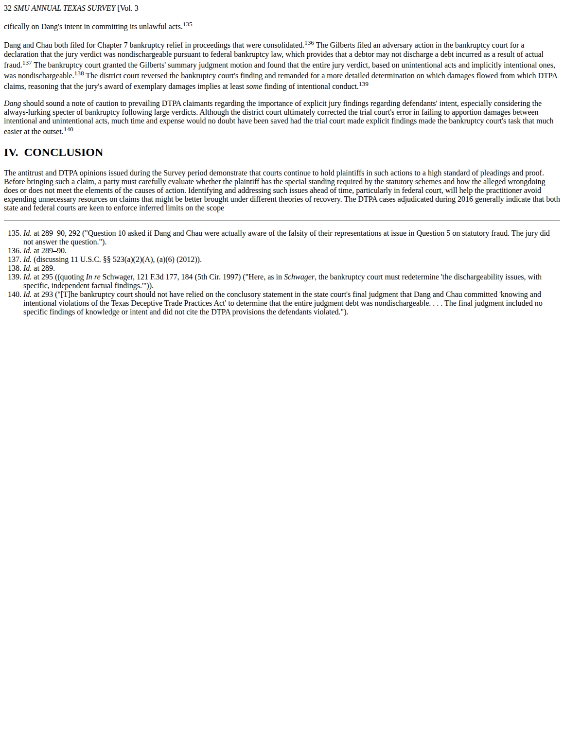32 SMU ANNUAL TEXAS SURVEY [Vol. 3
cifically on Dang's intent in committing its unlawful acts.135
Dang and Chau both filed for Chapter 7 bankruptcy relief in proceedings that were consolidated.136 The Gilberts filed an adversary action in the bankruptcy court for a declaration that the jury verdict was nondischargeable pursuant to federal bankruptcy law, which provides that a debtor may not discharge a debt incurred as a result of actual fraud.137 The bankruptcy court granted the Gilberts' summary judgment motion and found that the entire jury verdict, based on unintentional acts and implicitly intentional ones, was nondischargeable.138 The district court reversed the bankruptcy court's finding and remanded for a more detailed determination on which damages flowed from which DTPA claims, reasoning that the jury's award of exemplary damages implies at least some finding of intentional conduct.139
Dang should sound a note of caution to prevailing DTPA claimants regarding the importance of explicit jury findings regarding defendants' intent, especially considering the always-lurking specter of bankruptcy following large verdicts. Although the district court ultimately corrected the trial court's error in failing to apportion damages between intentional and unintentional acts, much time and expense would no doubt have been saved had the trial court made explicit findings made the bankruptcy court's task that much easier at the outset.140
IV. CONCLUSION
The antitrust and DTPA opinions issued during the Survey period demonstrate that courts continue to hold plaintiffs in such actions to a high standard of pleadings and proof. Before bringing such a claim, a party must carefully evaluate whether the plaintiff has the special standing required by the statutory schemes and how the alleged wrongdoing does or does not meet the elements of the causes of action. Identifying and addressing such issues ahead of time, particularly in federal court, will help the practitioner avoid expending unnecessary resources on claims that might be better brought under different theories of recovery. The DTPA cases adjudicated during 2016 generally indicate that both state and federal courts are keen to enforce inferred limits on the scope
Id. at 289–90, 292 ("Question 10 asked if Dang and Chau were actually aware of the falsity of their representations at issue in Question 5 on statutory fraud. The jury did not answer the question.").
Id. at 289–90.
Id. (discussing 11 U.S.C. §§ 523(a)(2)(A), (a)(6) (2012)).
Id. at 289.
Id. at 295 ((quoting In re Schwager, 121 F.3d 177, 184 (5th Cir. 1997) ("Here, as in Schwager, the bankruptcy court must redetermine 'the dischargeability issues, with specific, independent factual findings.'")).
Id. at 293 ("[T]he bankruptcy court should not have relied on the conclusory statement in the state court's final judgment that Dang and Chau committed 'knowing and intentional violations of the Texas Deceptive Trade Practices Act' to determine that the entire judgment debt was nondischargeable. . . . The final judgment included no specific findings of knowledge or intent and did not cite the DTPA provisions the defendants violated.").